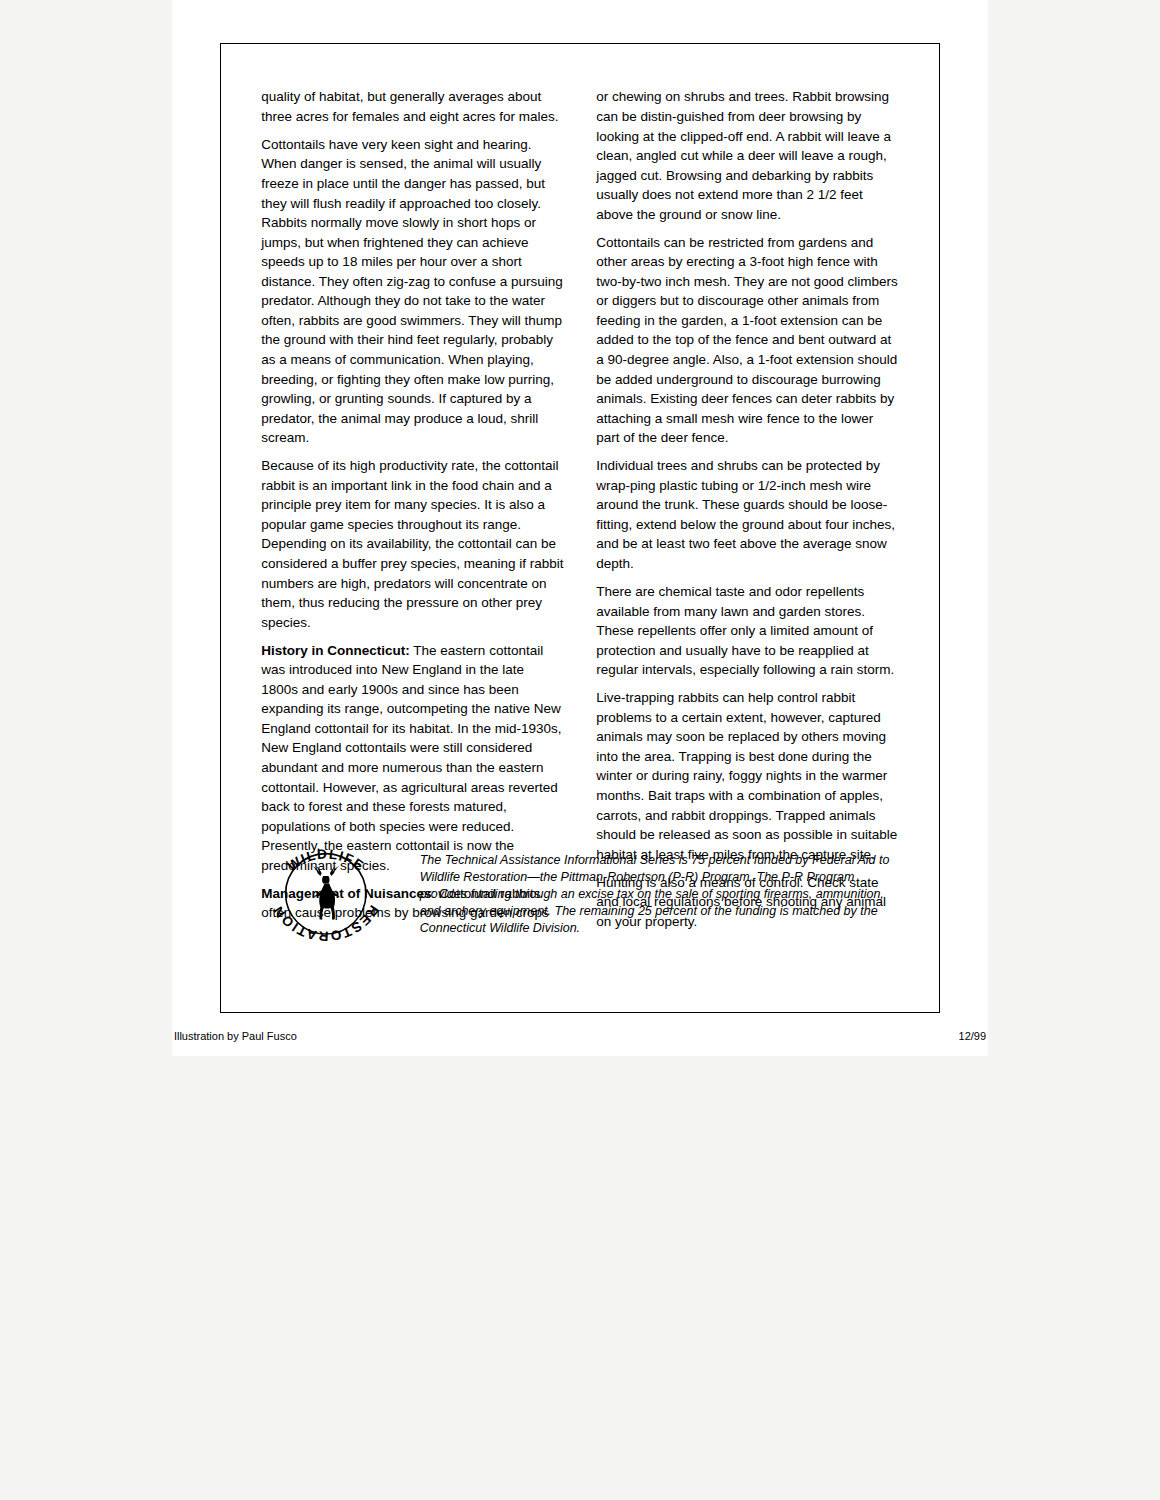quality of habitat, but generally averages about three acres for females and eight acres for males.
Cottontails have very keen sight and hearing. When danger is sensed, the animal will usually freeze in place until the danger has passed, but they will flush readily if approached too closely. Rabbits normally move slowly in short hops or jumps, but when frightened they can achieve speeds up to 18 miles per hour over a short distance. They often zig-zag to confuse a pursuing predator. Although they do not take to the water often, rabbits are good swimmers. They will thump the ground with their hind feet regularly, probably as a means of communication. When playing, breeding, or fighting they often make low purring, growling, or grunting sounds. If captured by a predator, the animal may produce a loud, shrill scream.
Because of its high productivity rate, the cottontail rabbit is an important link in the food chain and a principle prey item for many species. It is also a popular game species throughout its range. Depending on its availability, the cottontail can be considered a buffer prey species, meaning if rabbit numbers are high, predators will concentrate on them, thus reducing the pressure on other prey species.
History in Connecticut: The eastern cottontail was introduced into New England in the late 1800s and early 1900s and since has been expanding its range, outcompeting the native New England cottontail for its habitat. In the mid-1930s, New England cottontails were still considered abundant and more numerous than the eastern cottontail. However, as agricultural areas reverted back to forest and these forests matured, populations of both species were reduced. Presently, the eastern cottontail is now the predominant species.
Management of Nuisances: Cottontail rabbits often cause problems by browsing garden crops or chewing on shrubs and trees. Rabbit browsing can be distin-guished from deer browsing by looking at the clipped-off end. A rabbit will leave a clean, angled cut while a deer will leave a rough, jagged cut. Browsing and debarking by rabbits usually does not extend more than 2 1/2 feet above the ground or snow line.
Cottontails can be restricted from gardens and other areas by erecting a 3-foot high fence with two-by-two inch mesh. They are not good climbers or diggers but to discourage other animals from feeding in the garden, a 1-foot extension can be added to the top of the fence and bent outward at a 90-degree angle. Also, a 1-foot extension should be added underground to discourage burrowing animals. Existing deer fences can deter rabbits by attaching a small mesh wire fence to the lower part of the deer fence.
Individual trees and shrubs can be protected by wrap-ping plastic tubing or 1/2-inch mesh wire around the trunk. These guards should be loose-fitting, extend below the ground about four inches, and be at least two feet above the average snow depth.
There are chemical taste and odor repellents available from many lawn and garden stores. These repellents offer only a limited amount of protection and usually have to be reapplied at regular intervals, especially following a rain storm.
Live-trapping rabbits can help control rabbit problems to a certain extent, however, captured animals may soon be replaced by others moving into the area. Trapping is best done during the winter or during rainy, foggy nights in the warmer months. Bait traps with a combination of apples, carrots, and rabbit droppings. Trapped animals should be released as soon as possible in suitable habitat at least five miles from the capture site.
Hunting is also a means of control. Check state and local regulations before shooting any animal on your property.
WILDLIFE RESTORATION
The Technical Assistance Informational Series is 75 percent funded by Federal Aid to Wildlife Restoration—the Pittman-Robertson (P-R) Program. The P-R Program provides funding through an excise tax on the sale of sporting firearms, ammunition, and archery equipment. The remaining 25 percent of the funding is matched by the Connecticut Wildlife Division.
Illustration by Paul Fusco
12/99